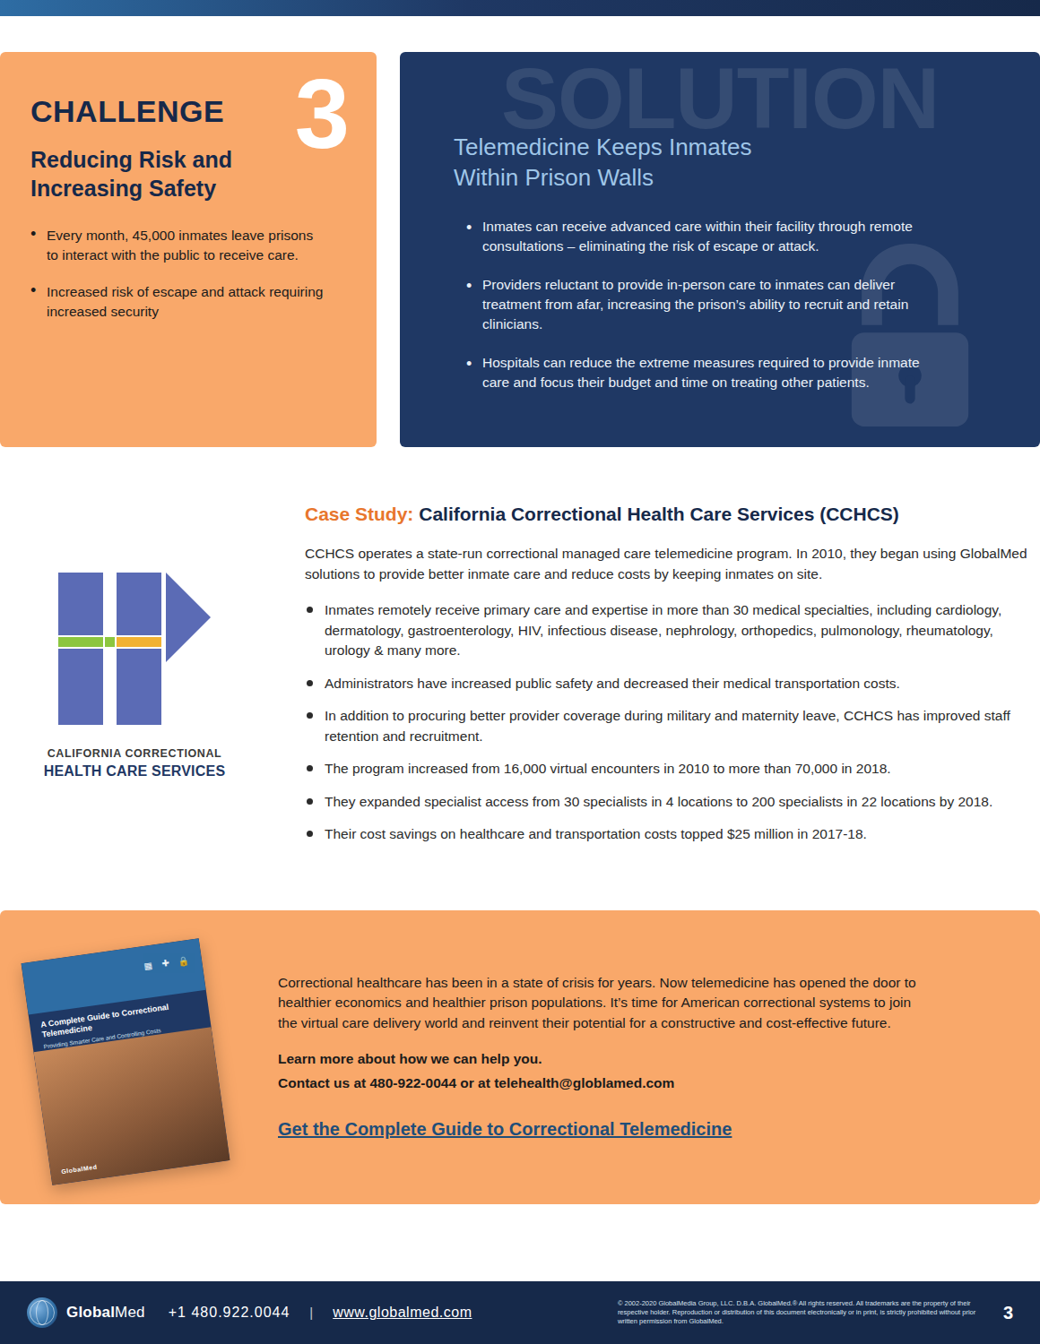3
CHALLENGE
Reducing Risk and
Increasing Safety
Every month, 45,000 inmates leave prisons to interact with the public to receive care.
Increased risk of escape and attack requiring increased security
SOLUTION
Telemedicine Keeps Inmates
Within Prison Walls
Inmates can receive advanced care within their facility through remote consultations – eliminating the risk of escape or attack.
Providers reluctant to provide in-person care to inmates can deliver treatment from afar, increasing the prison’s ability to recruit and retain clinicians.
Hospitals can reduce the extreme measures required to provide inmate care and focus their budget and time on treating other patients.
CALIFORNIA CORRECTIONAL HEALTH CARE SERVICES
Case Study: California Correctional Health Care Services (CCHCS)
CCHCS operates a state-run correctional managed care telemedicine program. In 2010, they began using GlobalMed solutions to provide better inmate care and reduce costs by keeping inmates on site.
Inmates remotely receive primary care and expertise in more than 30 medical specialties, including cardiology, dermatology, gastroenterology, HIV, infectious disease, nephrology, orthopedics, pulmonology, rheumatology, urology & many more.
Administrators have increased public safety and decreased their medical transportation costs.
In addition to procuring better provider coverage during military and maternity leave, CCHCS has improved staff retention and recruitment.
The program increased from 16,000 virtual encounters in 2010 to more than 70,000 in 2018.
They expanded specialist access from 30 specialists in 4 locations to 200 specialists in 22 locations by 2018.
Their cost savings on healthcare and transportation costs topped $25 million in 2017-18.
▦ ✚ 🔒
A Complete Guide to Correctional Telemedicine
Providing Smarter Care and Controlling Costs
GlobalMed
Correctional healthcare has been in a state of crisis for years. Now telemedicine has opened the door to healthier economics and healthier prison populations. It’s time for American correctional systems to join the virtual care delivery world and reinvent their potential for a constructive and cost-effective future.
Learn more about how we can help you.
Contact us at 480-922-0044 or at telehealth@globlamed.com
Get the Complete Guide to Correctional Telemedicine
GlobalMed
+1 480.922.0044
|
www.globalmed.com
© 2002-2020 GlobalMedia Group, LLC. D.B.A. GlobalMed.® All rights reserved. All trademarks are the property of their respective holder. Reproduction or distribution of this document electronically or in print, is strictly prohibited without prior written permission from GlobalMed.
3